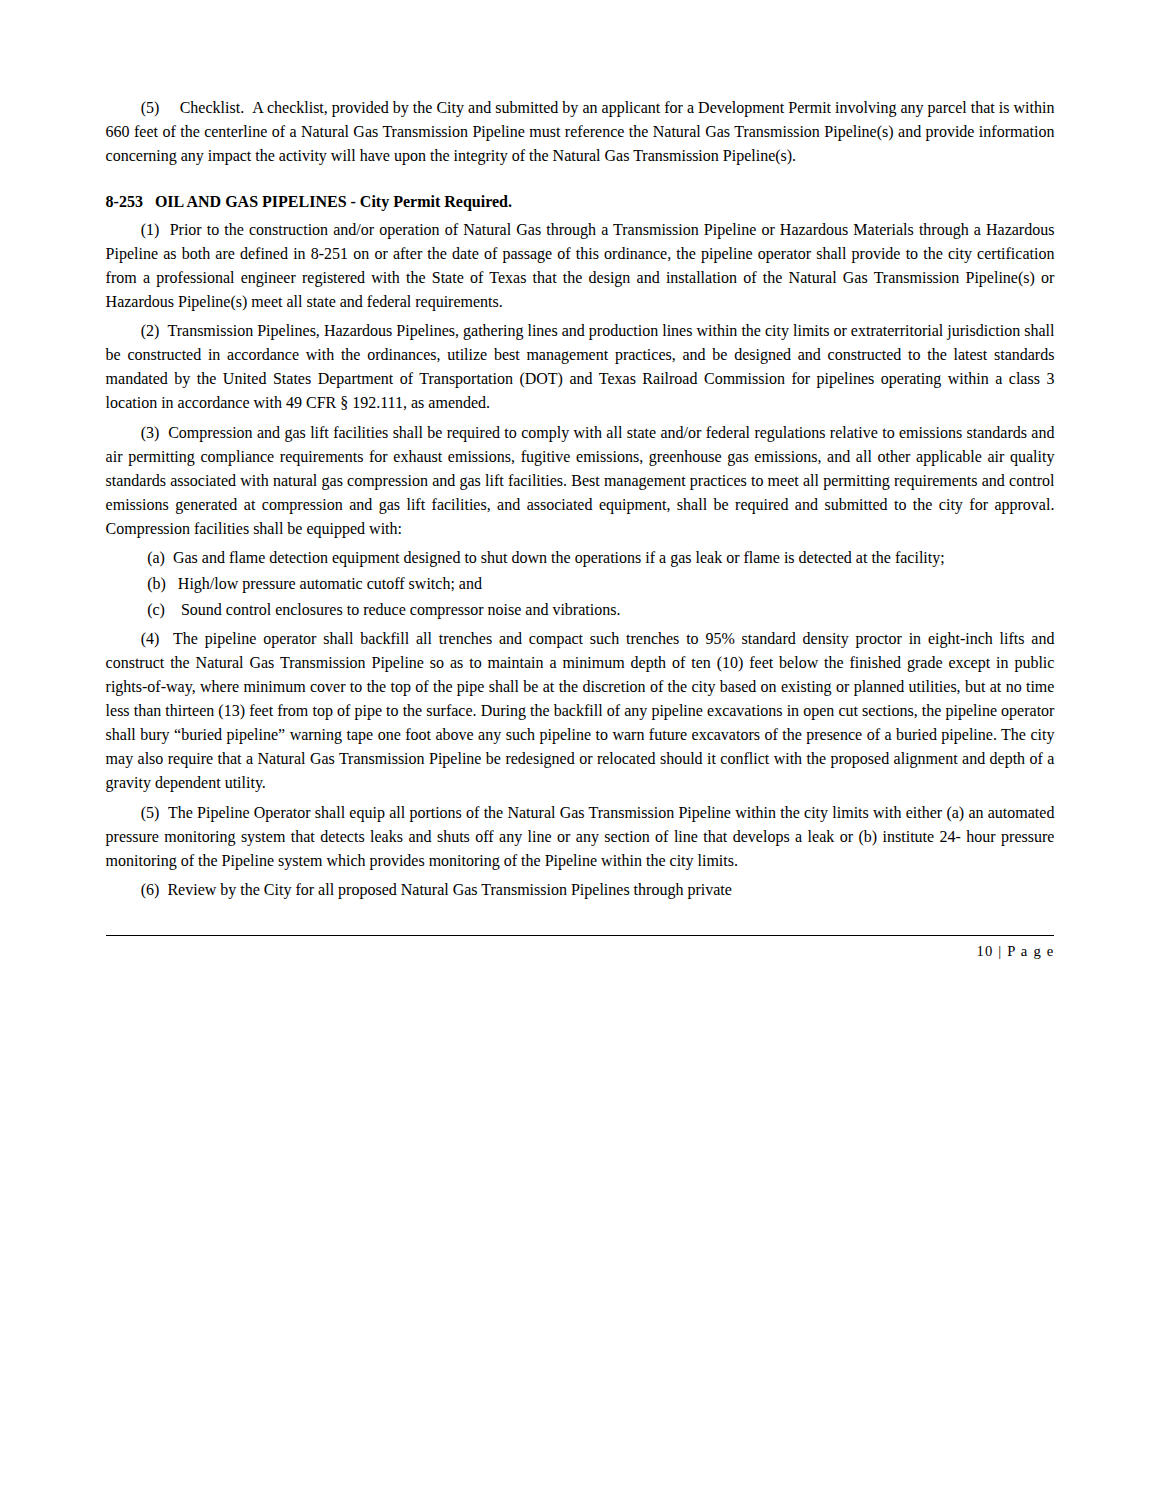(5) Checklist. A checklist, provided by the City and submitted by an applicant for a Development Permit involving any parcel that is within 660 feet of the centerline of a Natural Gas Transmission Pipeline must reference the Natural Gas Transmission Pipeline(s) and provide information concerning any impact the activity will have upon the integrity of the Natural Gas Transmission Pipeline(s).
8-253 OIL AND GAS PIPELINES - City Permit Required.
(1) Prior to the construction and/or operation of Natural Gas through a Transmission Pipeline or Hazardous Materials through a Hazardous Pipeline as both are defined in 8-251 on or after the date of passage of this ordinance, the pipeline operator shall provide to the city certification from a professional engineer registered with the State of Texas that the design and installation of the Natural Gas Transmission Pipeline(s) or Hazardous Pipeline(s) meet all state and federal requirements.
(2) Transmission Pipelines, Hazardous Pipelines, gathering lines and production lines within the city limits or extraterritorial jurisdiction shall be constructed in accordance with the ordinances, utilize best management practices, and be designed and constructed to the latest standards mandated by the United States Department of Transportation (DOT) and Texas Railroad Commission for pipelines operating within a class 3 location in accordance with 49 CFR § 192.111, as amended.
(3) Compression and gas lift facilities shall be required to comply with all state and/or federal regulations relative to emissions standards and air permitting compliance requirements for exhaust emissions, fugitive emissions, greenhouse gas emissions, and all other applicable air quality standards associated with natural gas compression and gas lift facilities. Best management practices to meet all permitting requirements and control emissions generated at compression and gas lift facilities, and associated equipment, shall be required and submitted to the city for approval. Compression facilities shall be equipped with:
(a) Gas and flame detection equipment designed to shut down the operations if a gas leak or flame is detected at the facility;
(b) High/low pressure automatic cutoff switch; and
(c) Sound control enclosures to reduce compressor noise and vibrations.
(4) The pipeline operator shall backfill all trenches and compact such trenches to 95% standard density proctor in eight-inch lifts and construct the Natural Gas Transmission Pipeline so as to maintain a minimum depth of ten (10) feet below the finished grade except in public rights-of-way, where minimum cover to the top of the pipe shall be at the discretion of the city based on existing or planned utilities, but at no time less than thirteen (13) feet from top of pipe to the surface. During the backfill of any pipeline excavations in open cut sections, the pipeline operator shall bury “buried pipeline” warning tape one foot above any such pipeline to warn future excavators of the presence of a buried pipeline. The city may also require that a Natural Gas Transmission Pipeline be redesigned or relocated should it conflict with the proposed alignment and depth of a gravity dependent utility.
(5) The Pipeline Operator shall equip all portions of the Natural Gas Transmission Pipeline within the city limits with either (a) an automated pressure monitoring system that detects leaks and shuts off any line or any section of line that develops a leak or (b) institute 24- hour pressure monitoring of the Pipeline system which provides monitoring of the Pipeline within the city limits.
(6) Review by the City for all proposed Natural Gas Transmission Pipelines through private
10 | P a g e